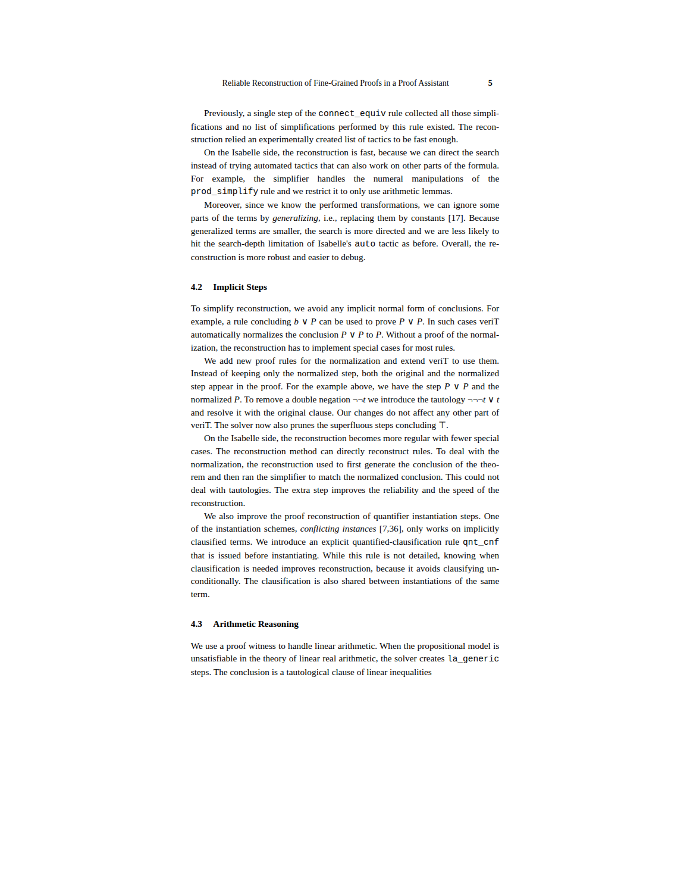Reliable Reconstruction of Fine-Grained Proofs in a Proof Assistant 5
Previously, a single step of the connect_equiv rule collected all those simplifications and no list of simplifications performed by this rule existed. The reconstruction relied an experimentally created list of tactics to be fast enough.
On the Isabelle side, the reconstruction is fast, because we can direct the search instead of trying automated tactics that can also work on other parts of the formula. For example, the simplifier handles the numeral manipulations of the prod_simplify rule and we restrict it to only use arithmetic lemmas.
Moreover, since we know the performed transformations, we can ignore some parts of the terms by generalizing, i.e., replacing them by constants [17]. Because generalized terms are smaller, the search is more directed and we are less likely to hit the search-depth limitation of Isabelle's auto tactic as before. Overall, the reconstruction is more robust and easier to debug.
4.2 Implicit Steps
To simplify reconstruction, we avoid any implicit normal form of conclusions. For example, a rule concluding b ∨ P can be used to prove P ∨ P. In such cases veriT automatically normalizes the conclusion P ∨ P to P. Without a proof of the normalization, the reconstruction has to implement special cases for most rules.
We add new proof rules for the normalization and extend veriT to use them. Instead of keeping only the normalized step, both the original and the normalized step appear in the proof. For the example above, we have the step P ∨ P and the normalized P. To remove a double negation ¬¬t we introduce the tautology ¬¬¬t ∨ t and resolve it with the original clause. Our changes do not affect any other part of veriT. The solver now also prunes the superfluous steps concluding ⊤.
On the Isabelle side, the reconstruction becomes more regular with fewer special cases. The reconstruction method can directly reconstruct rules. To deal with the normalization, the reconstruction used to first generate the conclusion of the theorem and then ran the simplifier to match the normalized conclusion. This could not deal with tautologies. The extra step improves the reliability and the speed of the reconstruction.
We also improve the proof reconstruction of quantifier instantiation steps. One of the instantiation schemes, conflicting instances [7,36], only works on implicitly clausified terms. We introduce an explicit quantified-clausification rule qnt_cnf that is issued before instantiating. While this rule is not detailed, knowing when clausification is needed improves reconstruction, because it avoids clausifying unconditionally. The clausification is also shared between instantiations of the same term.
4.3 Arithmetic Reasoning
We use a proof witness to handle linear arithmetic. When the propositional model is unsatisfiable in the theory of linear real arithmetic, the solver creates la_generic steps. The conclusion is a tautological clause of linear inequalities